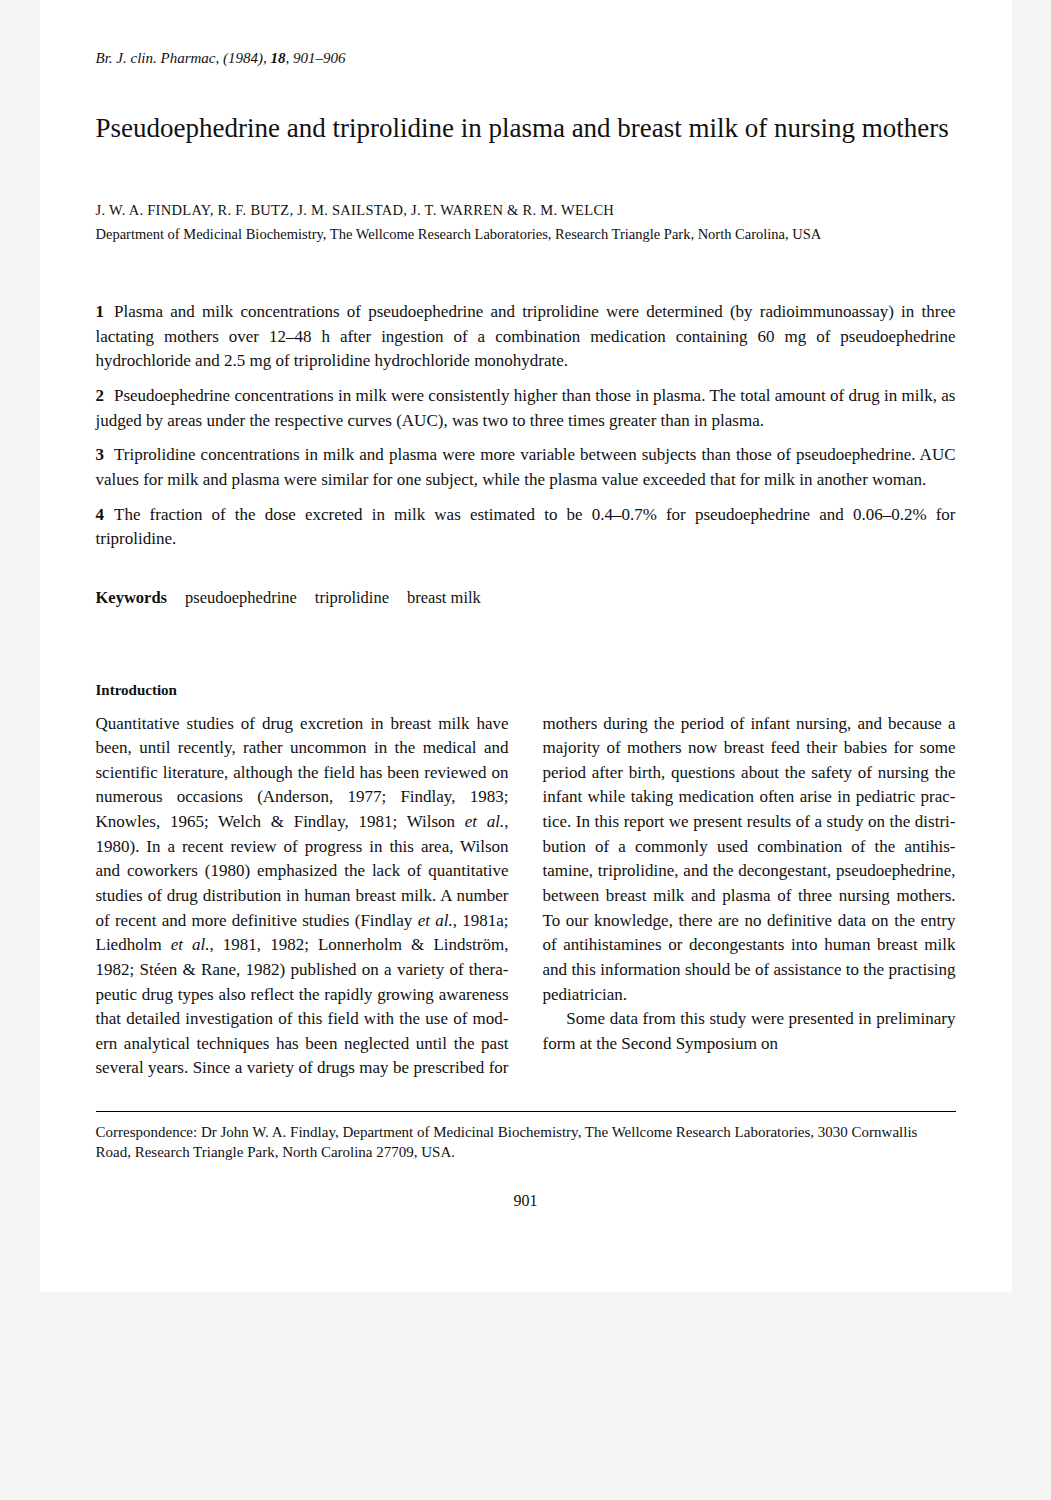Br. J. clin. Pharmac, (1984), 18, 901–906
Pseudoephedrine and triprolidine in plasma and breast milk of nursing mothers
J. W. A. FINDLAY, R. F. BUTZ, J. M. SAILSTAD, J. T. WARREN & R. M. WELCH
Department of Medicinal Biochemistry, The Wellcome Research Laboratories, Research Triangle Park, North Carolina, USA
1 Plasma and milk concentrations of pseudoephedrine and triprolidine were determined (by radioimmunoassay) in three lactating mothers over 12–48 h after ingestion of a combination medication containing 60 mg of pseudoephedrine hydrochloride and 2.5 mg of triprolidine hydrochloride monohydrate.
2 Pseudoephedrine concentrations in milk were consistently higher than those in plasma. The total amount of drug in milk, as judged by areas under the respective curves (AUC), was two to three times greater than in plasma.
3 Triprolidine concentrations in milk and plasma were more variable between subjects than those of pseudoephedrine. AUC values for milk and plasma were similar for one subject, while the plasma value exceeded that for milk in another woman.
4 The fraction of the dose excreted in milk was estimated to be 0.4–0.7% for pseudoephedrine and 0.06–0.2% for triprolidine.
Keywords pseudoephedrine triprolidine breast milk
Introduction
Quantitative studies of drug excretion in breast milk have been, until recently, rather uncommon in the medical and scientific literature, although the field has been reviewed on numerous occasions (Anderson, 1977; Findlay, 1983; Knowles, 1965; Welch & Findlay, 1981; Wilson et al., 1980). In a recent review of progress in this area, Wilson and coworkers (1980) emphasized the lack of quantitative studies of drug distribution in human breast milk. A number of recent and more definitive studies (Findlay et al., 1981a; Liedholm et al., 1981, 1982; Lonnerholm & Lindström, 1982; Stéen & Rane, 1982) published on a variety of therapeutic drug types also reflect the rapidly growing awareness that detailed investigation of this field with the use of modern analytical techniques has been neglected until the past several years. Since a variety of drugs may be prescribed for mothers during the period of infant nursing, and because a majority of mothers now breast feed their babies for some period after birth, questions about the safety of nursing the infant while taking medication often arise in pediatric practice. In this report we present results of a study on the distribution of a commonly used combination of the antihistamine, triprolidine, and the decongestant, pseudoephedrine, between breast milk and plasma of three nursing mothers. To our knowledge, there are no definitive data on the entry of antihistamines or decongestants into human breast milk and this information should be of assistance to the practising pediatrician.
Some data from this study were presented in preliminary form at the Second Symposium on
Correspondence: Dr John W. A. Findlay, Department of Medicinal Biochemistry, The Wellcome Research Laboratories, 3030 Cornwallis Road, Research Triangle Park, North Carolina 27709, USA.
901